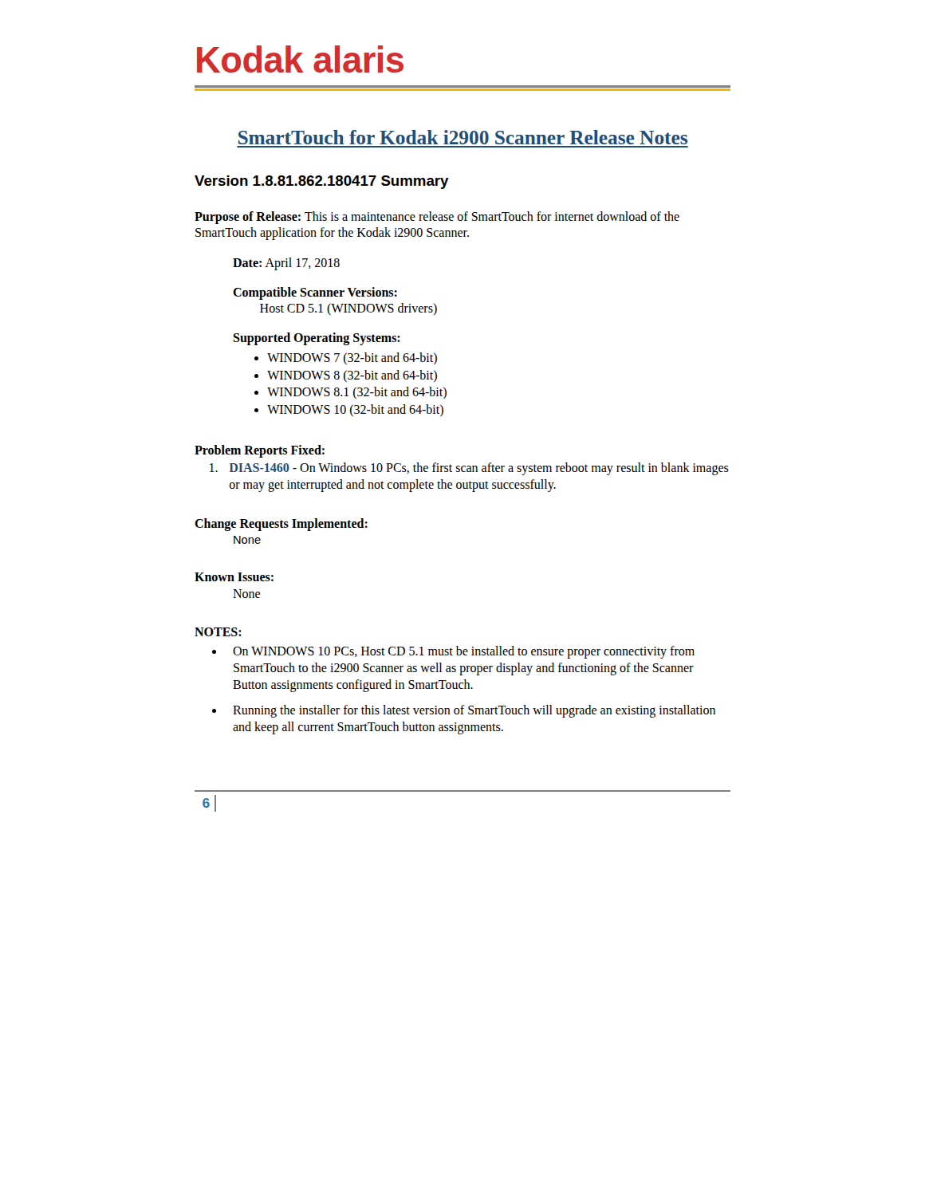Kodak alaris
SmartTouch for Kodak i2900 Scanner Release Notes
Version 1.8.81.862.180417 Summary
Purpose of Release: This is a maintenance release of SmartTouch for internet download of the SmartTouch application for the Kodak i2900 Scanner.
Date: April 17, 2018
Compatible Scanner Versions:
Host CD 5.1 (WINDOWS drivers)
Supported Operating Systems:
WINDOWS 7 (32-bit and 64-bit)
WINDOWS 8 (32-bit and 64-bit)
WINDOWS 8.1 (32-bit and 64-bit)
WINDOWS 10 (32-bit and 64-bit)
Problem Reports Fixed:
DIAS-1460 - On Windows 10 PCs, the first scan after a system reboot may result in blank images or may get interrupted and not complete the output successfully.
Change Requests Implemented:
None
Known Issues:
None
NOTES:
On WINDOWS 10 PCs, Host CD 5.1 must be installed to ensure proper connectivity from SmartTouch to the i2900 Scanner as well as proper display and functioning of the Scanner Button assignments configured in SmartTouch.
Running the installer for this latest version of SmartTouch will upgrade an existing installation and keep all current SmartTouch button assignments.
6